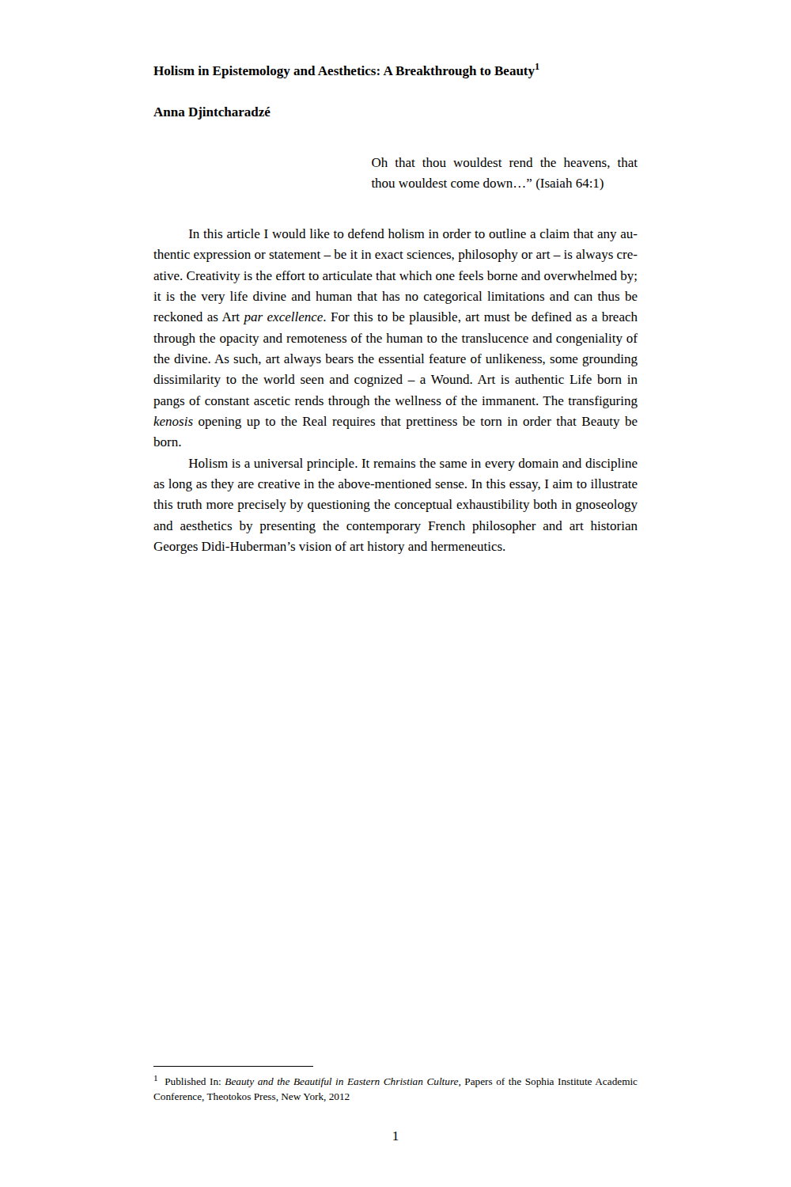Holism in Epistemology and Aesthetics: A Breakthrough to Beauty1
Anna Djintcharadzé
Oh that thou wouldest rend the heavens, that thou wouldest come down…” (Isaiah 64:1)
In this article I would like to defend holism in order to outline a claim that any authentic expression or statement – be it in exact sciences, philosophy or art – is always creative. Creativity is the effort to articulate that which one feels borne and overwhelmed by; it is the very life divine and human that has no categorical limitations and can thus be reckoned as Art par excellence. For this to be plausible, art must be defined as a breach through the opacity and remoteness of the human to the translucence and congeniality of the divine. As such, art always bears the essential feature of unlikeness, some grounding dissimilarity to the world seen and cognized – a Wound. Art is authentic Life born in pangs of constant ascetic rends through the wellness of the immanent. The transfiguring kenosis opening up to the Real requires that prettiness be torn in order that Beauty be born.
Holism is a universal principle. It remains the same in every domain and discipline as long as they are creative in the above-mentioned sense. In this essay, I aim to illustrate this truth more precisely by questioning the conceptual exhaustibility both in gnoseology and aesthetics by presenting the contemporary French philosopher and art historian Georges Didi-Huberman’s vision of art history and hermeneutics.
1 Published In: Beauty and the Beautiful in Eastern Christian Culture, Papers of the Sophia Institute Academic Conference, Theotokos Press, New York, 2012
1